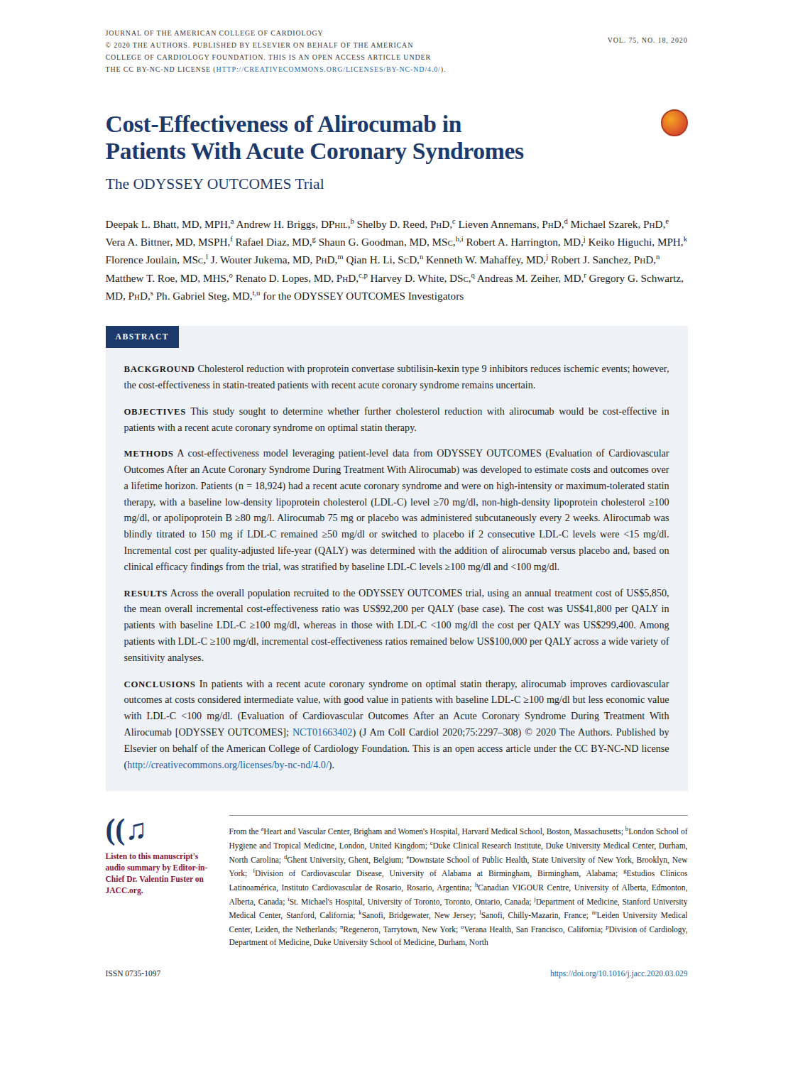Journal of the American College of Cardiology
© 2020 The Authors. Published by Elsevier on behalf of the American
College of Cardiology Foundation. This is an open access article under
the CC BY-NC-ND license (http://creativecommons.org/licenses/by-nc-nd/4.0/).
Vol. 75, No. 18, 2020
Cost-Effectiveness of Alirocumab in
Patients With Acute Coronary Syndromes
The ODYSSEY OUTCOMES Trial
Deepak L. Bhatt, MD, MPH,a Andrew H. Briggs, DPhil,b Shelby D. Reed, PhD,c Lieven Annemans, PhD,d Michael Szarek, PhD,e Vera A. Bittner, MD, MSPH,f Rafael Diaz, MD,g Shaun G. Goodman, MD, MSc,h,i Robert A. Harrington, MD,j Keiko Higuchi, MPH,k Florence Joulain, MSc,l J. Wouter Jukema, MD, PhD,m Qian H. Li, Sc D,n Kenneth W. Mahaffey, MD,j Robert J. Sanchez, PhD,n Matthew T. Roe, MD, MHS,o Renato D. Lopes, MD, PhD,c,p Harvey D. White, DSc,q Andreas M. Zeiher, MD,r Gregory G. Schwartz, MD, PhD,s Ph. Gabriel Steg, MD,t,u for the ODYSSEY OUTCOMES Investigators
ABSTRACT
BACKGROUND Cholesterol reduction with proprotein convertase subtilisin-kexin type 9 inhibitors reduces ischemic events; however, the cost-effectiveness in statin-treated patients with recent acute coronary syndrome remains uncertain.
OBJECTIVES This study sought to determine whether further cholesterol reduction with alirocumab would be cost-effective in patients with a recent acute coronary syndrome on optimal statin therapy.
METHODS A cost-effectiveness model leveraging patient-level data from ODYSSEY OUTCOMES (Evaluation of Cardiovascular Outcomes After an Acute Coronary Syndrome During Treatment With Alirocumab) was developed to estimate costs and outcomes over a lifetime horizon. Patients (n = 18,924) had a recent acute coronary syndrome and were on high-intensity or maximum-tolerated statin therapy, with a baseline low-density lipoprotein cholesterol (LDL-C) level ≥70 mg/dl, non-high-density lipoprotein cholesterol ≥100 mg/dl, or apolipoprotein B ≥80 mg/l. Alirocumab 75 mg or placebo was administered subcutaneously every 2 weeks. Alirocumab was blindly titrated to 150 mg if LDL-C remained ≥50 mg/dl or switched to placebo if 2 consecutive LDL-C levels were <15 mg/dl. Incremental cost per quality-adjusted life-year (QALY) was determined with the addition of alirocumab versus placebo and, based on clinical efficacy findings from the trial, was stratified by baseline LDL-C levels ≥100 mg/dl and <100 mg/dl.
RESULTS Across the overall population recruited to the ODYSSEY OUTCOMES trial, using an annual treatment cost of US$5,850, the mean overall incremental cost-effectiveness ratio was US$92,200 per QALY (base case). The cost was US$41,800 per QALY in patients with baseline LDL-C ≥100 mg/dl, whereas in those with LDL-C <100 mg/dl the cost per QALY was US$299,400. Among patients with LDL-C ≥100 mg/dl, incremental cost-effectiveness ratios remained below US$100,000 per QALY across a wide variety of sensitivity analyses.
CONCLUSIONS In patients with a recent acute coronary syndrome on optimal statin therapy, alirocumab improves cardiovascular outcomes at costs considered intermediate value, with good value in patients with baseline LDL-C ≥100 mg/dl but less economic value with LDL-C <100 mg/dl. (Evaluation of Cardiovascular Outcomes After an Acute Coronary Syndrome During Treatment With Alirocumab [ODYSSEY OUTCOMES]; NCT01663402) (J Am Coll Cardiol 2020;75:2297–308) © 2020 The Authors. Published by Elsevier on behalf of the American College of Cardiology Foundation. This is an open access article under the CC BY-NC-ND license (http://creativecommons.org/licenses/by-nc-nd/4.0/).
((♫ Listen to this manuscript's audio summary by Editor-in-Chief Dr. Valentin Fuster on JACC.org.
From the aHeart and Vascular Center, Brigham and Women's Hospital, Harvard Medical School, Boston, Massachusetts; bLondon School of Hygiene and Tropical Medicine, London, United Kingdom; cDuke Clinical Research Institute, Duke University Medical Center, Durham, North Carolina; dGhent University, Ghent, Belgium; eDownstate School of Public Health, State University of New York, Brooklyn, New York; fDivision of Cardiovascular Disease, University of Alabama at Birmingham, Birmingham, Alabama; gEstudios Clínicos Latinoamérica, Instituto Cardiovascular de Rosario, Rosario, Argentina; hCanadian VIGOUR Centre, University of Alberta, Edmonton, Alberta, Canada; iSt. Michael's Hospital, University of Toronto, Toronto, Ontario, Canada; jDepartment of Medicine, Stanford University Medical Center, Stanford, California; kSanofi, Bridgewater, New Jersey; lSanofi, Chilly-Mazarin, France; mLeiden University Medical Center, Leiden, the Netherlands; nRegeneron, Tarrytown, New York; oVerana Health, San Francisco, California; pDivision of Cardiology, Department of Medicine, Duke University School of Medicine, Durham, North
ISSN 0735-1097 https://doi.org/10.1016/j.jacc.2020.03.029